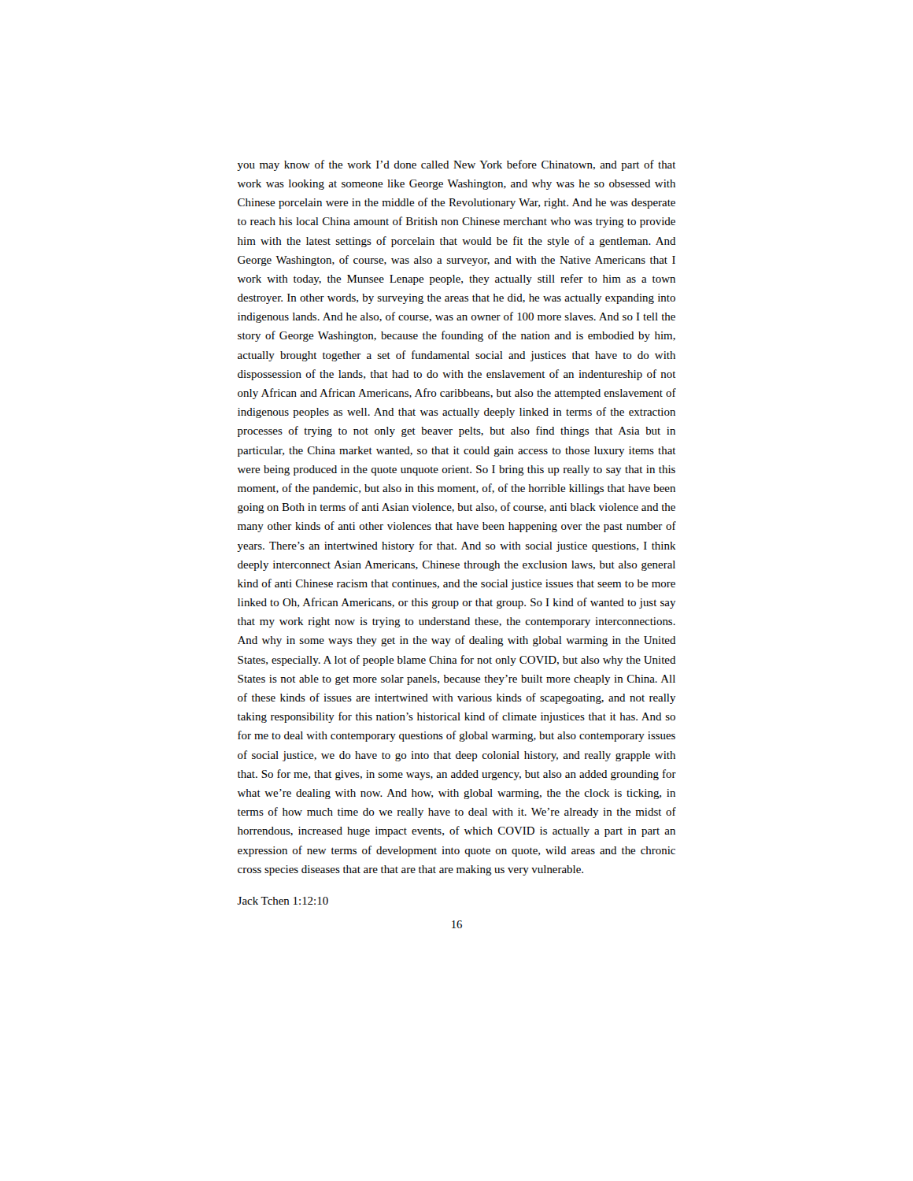you may know of the work I’d done called New York before Chinatown, and part of that work was looking at someone like George Washington, and why was he so obsessed with Chinese porcelain were in the middle of the Revolutionary War, right. And he was desperate to reach his local China amount of British non Chinese merchant who was trying to provide him with the latest settings of porcelain that would be fit the style of a gentleman. And George Washington, of course, was also a surveyor, and with the Native Americans that I work with today, the Munsee Lenape people, they actually still refer to him as a town destroyer. In other words, by surveying the areas that he did, he was actually expanding into indigenous lands. And he also, of course, was an owner of 100 more slaves. And so I tell the story of George Washington, because the founding of the nation and is embodied by him, actually brought together a set of fundamental social and justices that have to do with dispossession of the lands, that had to do with the enslavement of an indentureship of not only African and African Americans, Afro caribbeans, but also the attempted enslavement of indigenous peoples as well. And that was actually deeply linked in terms of the extraction processes of trying to not only get beaver pelts, but also find things that Asia but in particular, the China market wanted, so that it could gain access to those luxury items that were being produced in the quote unquote orient. So I bring this up really to say that in this moment, of the pandemic, but also in this moment, of, of the horrible killings that have been going on Both in terms of anti Asian violence, but also, of course, anti black violence and the many other kinds of anti other violences that have been happening over the past number of years. There’s an intertwined history for that. And so with social justice questions, I think deeply interconnect Asian Americans, Chinese through the exclusion laws, but also general kind of anti Chinese racism that continues, and the social justice issues that seem to be more linked to Oh, African Americans, or this group or that group. So I kind of wanted to just say that my work right now is trying to understand these, the contemporary interconnections. And why in some ways they get in the way of dealing with global warming in the United States, especially. A lot of people blame China for not only COVID, but also why the United States is not able to get more solar panels, because they’re built more cheaply in China. All of these kinds of issues are intertwined with various kinds of scapegoating, and not really taking responsibility for this nation’s historical kind of climate injustices that it has. And so for me to deal with contemporary questions of global warming, but also contemporary issues of social justice, we do have to go into that deep colonial history, and really grapple with that. So for me, that gives, in some ways, an added urgency, but also an added grounding for what we’re dealing with now. And how, with global warming, the the clock is ticking, in terms of how much time do we really have to deal with it. We’re already in the midst of horrendous, increased huge impact events, of which COVID is actually a part in part an expression of new terms of development into quote on quote, wild areas and the chronic cross species diseases that are that are that are making us very vulnerable.
Jack Tchen 1:12:10
16